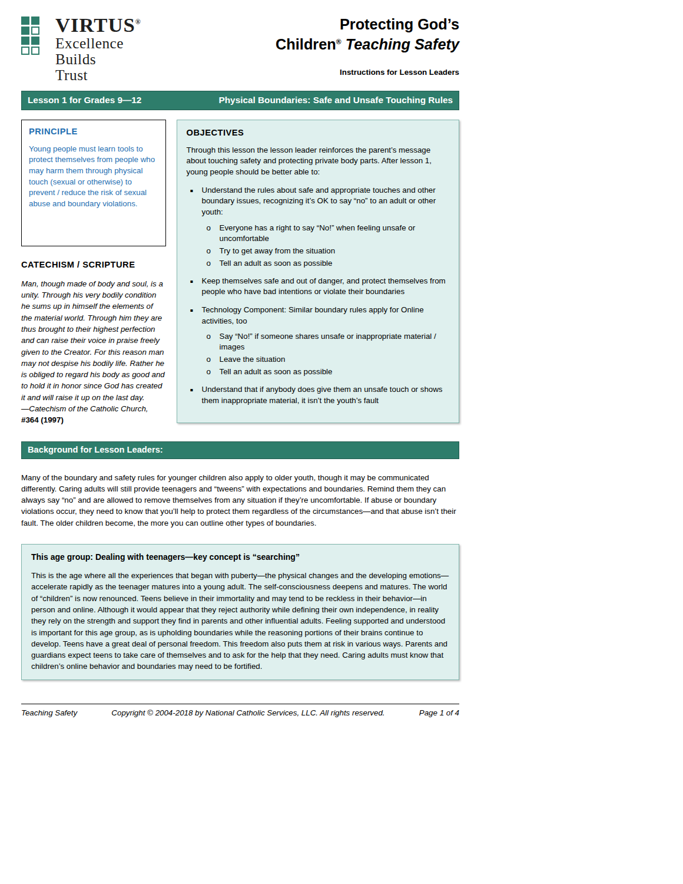VIRTUS®
Excellence
Builds
Trust
Protecting God’s
Children® Teaching Safety
Instructions for Lesson Leaders
Lesson 1 for Grades 9—12
Physical Boundaries: Safe and Unsafe Touching Rules
PRINCIPLE
Young people must learn tools to protect themselves from people who may harm them through physical touch (sexual or otherwise) to prevent / reduce the risk of sexual abuse and boundary violations.
CATECHISM / SCRIPTURE
Man, though made of body and soul, is a unity. Through his very bodily condition he sums up in himself the elements of the material world. Through him they are thus brought to their highest perfection and can raise their voice in praise freely given to the Creator. For this reason man may not despise his bodily life. Rather he is obliged to regard his body as good and to hold it in honor since God has created it and will raise it up on the last day.
—Catechism of the Catholic Church, #364 (1997)
OBJECTIVES
Through this lesson the lesson leader reinforces the parent’s message about touching safety and protecting private body parts. After lesson 1, young people should be better able to:
Understand the rules about safe and appropriate touches and other boundary issues, recognizing it’s OK to say “no” to an adult or other youth:
Everyone has a right to say “No!” when feeling unsafe or uncomfortable
Try to get away from the situation
Tell an adult as soon as possible
Keep themselves safe and out of danger, and protect themselves from people who have bad intentions or violate their boundaries
Technology Component: Similar boundary rules apply for Online activities, too
Say “No!” if someone shares unsafe or inappropriate material / images
Leave the situation
Tell an adult as soon as possible
Understand that if anybody does give them an unsafe touch or shows them inappropriate material, it isn’t the youth’s fault
Background for Lesson Leaders:
Many of the boundary and safety rules for younger children also apply to older youth, though it may be communicated differently. Caring adults will still provide teenagers and “tweens” with expectations and boundaries. Remind them they can always say “no” and are allowed to remove themselves from any situation if they’re uncomfortable. If abuse or boundary violations occur, they need to know that you’ll help to protect them regardless of the circumstances—and that abuse isn’t their fault. The older children become, the more you can outline other types of boundaries.
This age group: Dealing with teenagers—key concept is “searching”
This is the age where all the experiences that began with puberty—the physical changes and the developing emotions—accelerate rapidly as the teenager matures into a young adult. The self-consciousness deepens and matures. The world of “children” is now renounced. Teens believe in their immortality and may tend to be reckless in their behavior—in person and online. Although it would appear that they reject authority while defining their own independence, in reality they rely on the strength and support they find in parents and other influential adults. Feeling supported and understood is important for this age group, as is upholding boundaries while the reasoning portions of their brains continue to develop. Teens have a great deal of personal freedom. This freedom also puts them at risk in various ways. Parents and guardians expect teens to take care of themselves and to ask for the help that they need. Caring adults must know that children’s online behavior and boundaries may need to be fortified.
Teaching Safety
Copyright © 2004-2018 by National Catholic Services, LLC. All rights reserved.
Page 1 of 4